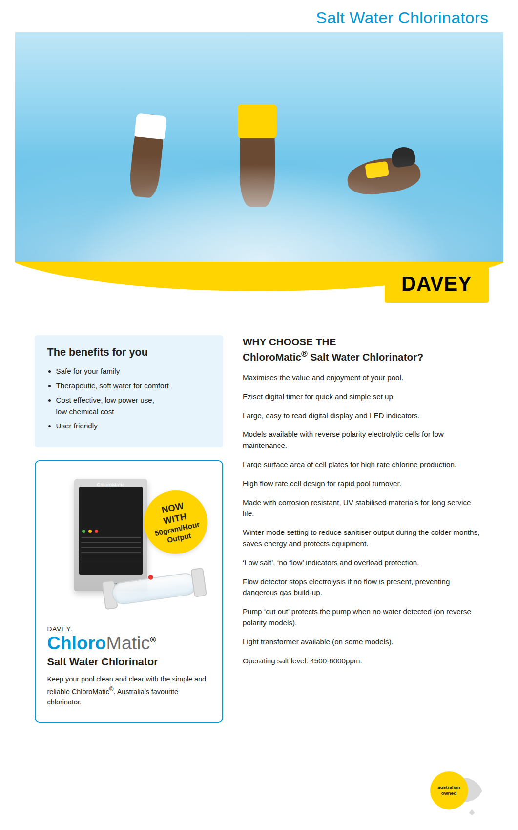Salt Water Chlorinators
DAVEY
The benefits for you
Safe for your family
Therapeutic, soft water for comfort
Cost effective, low power use,
low chemical cost
User friendly
ChloroMatic
DAVEY
NOW WITH 50gram/Hour
Output
DAVEY.
Chloro Matic®
Salt Water Chlorinator
Keep your pool clean and clear with the simple and reliable ChloroMatic®. Australia’s favourite chlorinator.
WHY CHOOSE THEChloroMatic® Salt Water Chlorinator?
Maximises the value and enjoyment of your pool.
Eziset digital timer for quick and simple set up.
Large, easy to read digital display and LED indicators.
Models available with reverse polarity electrolytic cells for low maintenance.
Large surface area of cell plates for high rate chlorine production.
High flow rate cell design for rapid pool turnover.
Made with corrosion resistant, UV stabilised materials for long service life.
Winter mode setting to reduce sanitiser output during the colder months, saves energy and protects equipment.
‘Low salt’, ‘no flow’ indicators and overload protection.
Flow detector stops electrolysis if no flow is present, preventing dangerous gas build-up.
Pump ‘cut out’ protects the pump when no water detected (on reverse polarity models).
Light transformer available (on some models).
Operating salt level: 4500-6000ppm.
australian
owned